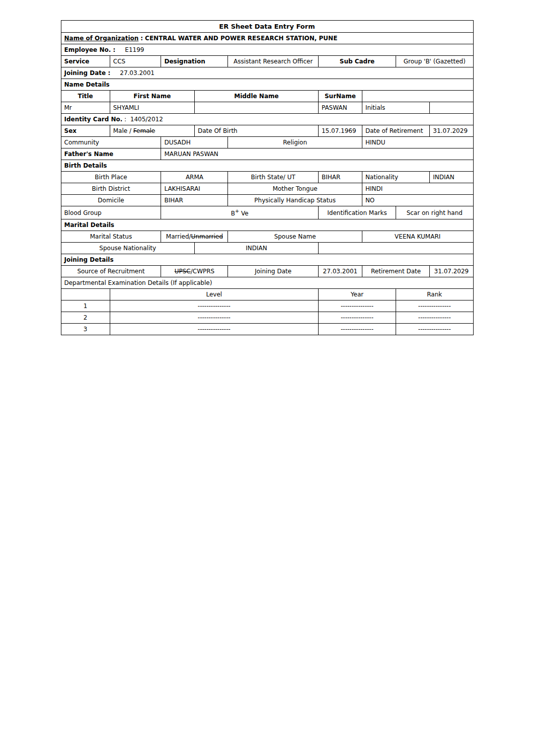| ER Sheet Data Entry Form |
| Name of Organization : CENTRAL WATER AND POWER RESEARCH STATION, PUNE |
| Employee No. : E1199 |
| Service | CCS | Designation | Assistant Research Officer | Sub Cadre | Group 'B' (Gazetted) |
| Joining Date : 27.03.2001 |
| Name Details |
| Title | First Name | Middle Name | SurName | |
| Mr | SHYAMLI | | PASWAN | Initials | |
| Identity Card No. : 1405/2012 |
| Sex | Male / Female | Date Of Birth | 15.07.1969 | Date of Retirement | 31.07.2029 |
| Community | DUSADH | Religion | HINDU |
| Father's Name | MARUAN PASWAN |
| Birth Details |
| Birth Place | ARMA | Birth State/ UT | BIHAR | Nationality | INDIAN |
| Birth District | LAKHISARAI | Mother Tongue | HINDI |
| Domicile | BIHAR | Physically Handicap Status | NO |
| Blood Group | B + Ve | Identification Marks | Scar on right hand |
| Marital Details |
| Marital Status | Married/ Unmarried | Spouse Name | VEENA KUMARI |
| Spouse Nationality | INDIAN | |
| Joining Details |
| Source of Recruitment | UPSC /CWPRS | Joining Date | 27.03.2001 | Retirement Date | 31.07.2029 |
| Departmental Examination Details (If applicable) |
| | Level | Year | Rank |
| 1 | --------------- | --------------- | --------------- |
| 2 | --------------- | --------------- | --------------- |
| 3 | --------------- | --------------- | --------------- |